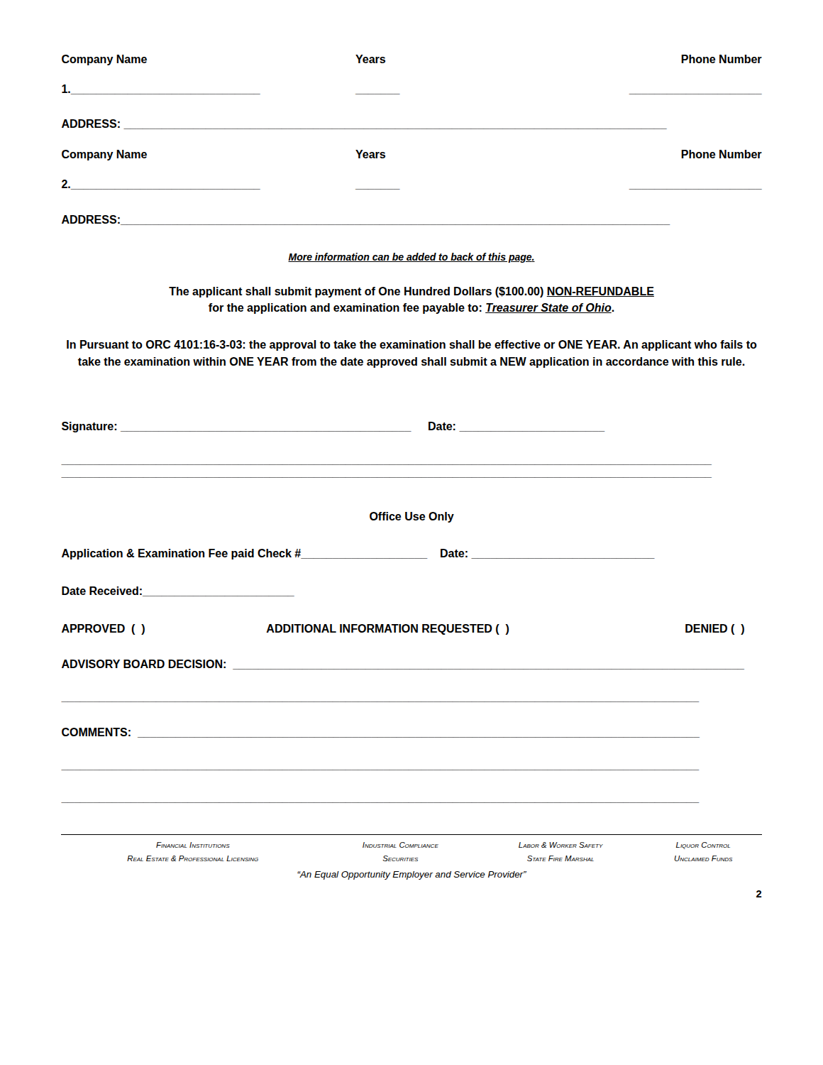Company Name
Years
Phone Number
1.______________________________
_______
_____________________
ADDRESS: ______________________________________________________________________________________
Company Name
Years
Phone Number
2.______________________________
_______
_____________________
ADDRESS:_______________________________________________________________________________________
More information can be added to back of this page.
The applicant shall submit payment of One Hundred Dollars ($100.00) NON-REFUNDABLE
for the application and examination fee payable to: Treasurer State of Ohio.
In Pursuant to ORC 4101:16-3-03: the approval to take the examination shall be effective or ONE YEAR. An applicant who fails to take the examination within ONE YEAR from the date approved shall submit a NEW application in accordance with this rule.
Signature: ______________________________________________ Date: _______________________
_______________________________________________________________________________________________________
_______________________________________________________________________________________________________
Office Use Only
Application & Examination Fee paid Check #____________________ Date: _____________________________
Date Received:________________________
APPROVED ( )
ADDITIONAL INFORMATION REQUESTED ( )
DENIED ( )
ADVISORY BOARD DECISION: _________________________________________________________________________________
_____________________________________________________________________________________________________
COMMENTS: _________________________________________________________________________________________
_____________________________________________________________________________________________________
_____________________________________________________________________________________________________
| Financial Institutions | Industrial Compliance | Labor & Worker Safety | Liquor Control |
| Real Estate & Professional Licensing | Securities | State Fire Marshal | Unclaimed Funds |
“An Equal Opportunity Employer and Service Provider”
2